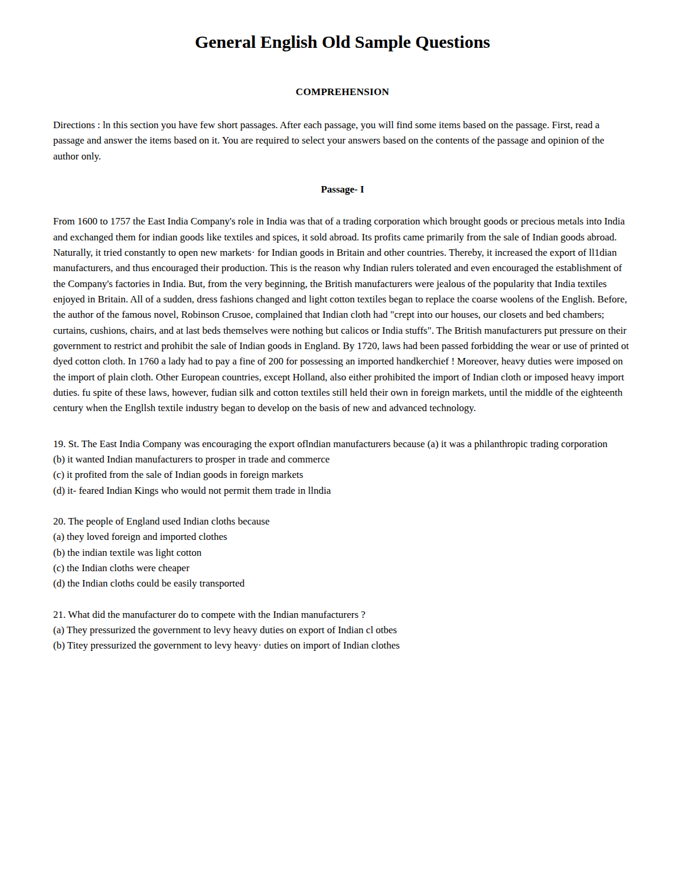General English Old Sample Questions
COMPREHENSION
Directions : ln this section you have few short passages. After each passage, you will find some items based on the passage. First, read a passage and answer the items based on it. You are required to select your answers based on the contents of the passage and opinion of the author only.
Passage- I
From 1600 to 1757 the East India Company's role in India was that of a trading corporation which brought goods or precious metals into India and exchanged them for indian goods like textiles and spices, it sold abroad. Its profits came primarily from the sale of Indian goods abroad. Naturally, it tried constantly to open new markets· for Indian goods in Britain and other countries. Thereby, it increased the export of ll1dian manufacturers, and thus encouraged their production. This is the reason why Indian rulers tolerated and even encouraged the establishment of the Company's factories in India. But, from the very beginning, the British manufacturers were jealous of the popularity that India textiles enjoyed in Britain. All of a sudden, dress fashions changed and light cotton textiles began to replace the coarse woolens of the English. Before, the author of the famous novel, Robinson Crusoe, complained that Indian cloth had "crept into our houses, our closets and bed chambers; curtains, cushions, chairs, and at last beds themselves were nothing but calicos or India stuffs". The British manufacturers put pressure on their government to restrict and prohibit the sale of Indian goods in England. By 1720, laws had been passed forbidding the wear or use of printed ot dyed cotton cloth. In 1760 a lady had to pay a fine of 200 for possessing an imported handkerchief ! Moreover, heavy duties were imposed on the import of plain cloth. Other European countries, except Holland, also either prohibited the import of Indian cloth or imposed heavy import duties. fu spite of these laws, however, fudian silk and cotton textiles still held their own in foreign markets, until the middle of the eighteenth century when the Engllsh textile industry began to develop on the basis of new and advanced technology.
19. St. The East India Company was encouraging the export oflndian manufacturers because (a) it was a philanthropic trading corporation (b) it wanted Indian manufacturers to prosper in trade and commerce (c) it profited from the sale of Indian goods in foreign markets (d) it- feared Indian Kings who would not permit them trade in llndia
20. The people of England used Indian cloths because (a) they loved foreign and imported clothes (b) the indian textile was light cotton (c) the Indian cloths were cheaper (d) the Indian cloths could be easily transported
21. What did the manufacturer do to compete with the Indian manufacturers ? (a) They pressurized the government to levy heavy duties on export of Indian cl otbes (b) Titey pressurized the government to levy heavy· duties on import of Indian clothes